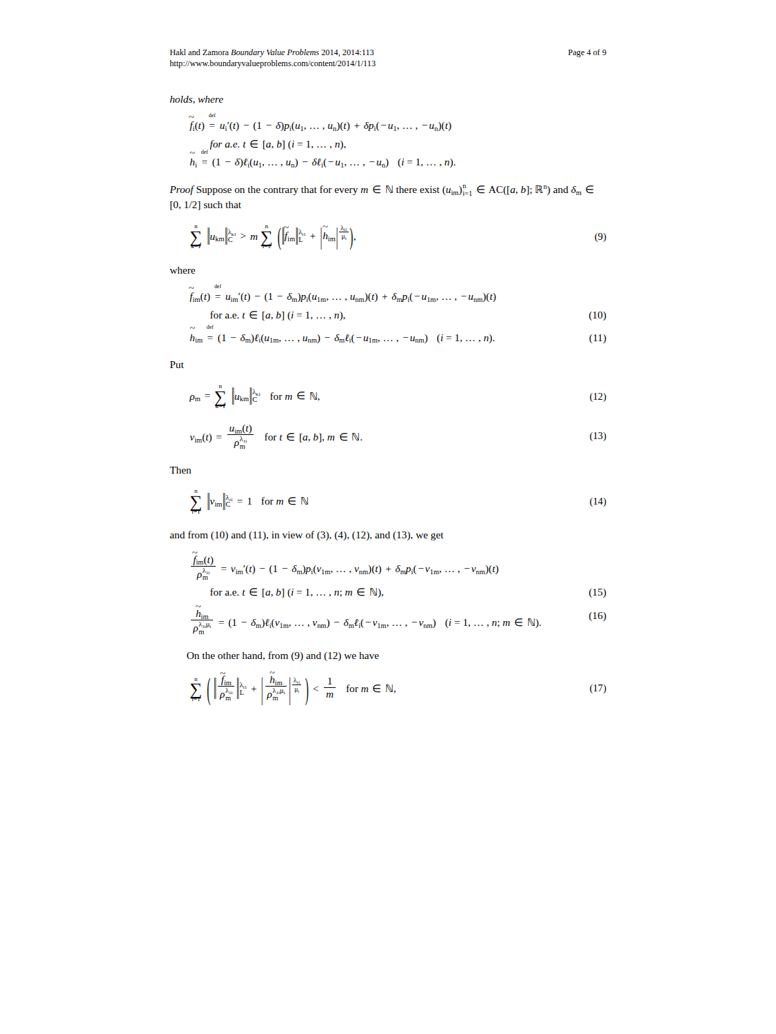Hakl and Zamora Boundary Value Problems 2014, 2014:113
http://www.boundaryvalueproblems.com/content/2014/1/113
Page 4 of 9
holds, where
~fi(t) def= ui′(t) − (1 − δ)pi(u1, … , un)(t) + δpi(−u1, … , −un)(t)
for a.e. t ∈ [a, b] (i = 1, … , n),
~hi def= (1 − δ)ℓi(u1, … , un) − δℓi(−u1, … , −un) (i = 1, … , n).
Proof Suppose on the contrary that for every m ∈ ℕ there exist (uim)ni=1 ∈ AC([a, b]; ℝn) and δm ∈ [0, 1/2] such that
n∑k=1 ‖ukm‖λk1 C > m n∑i=1 (‖~fim‖λi1 L + |~him|λi1 μi),
(9)
where
~fim(t) def= uim′(t) − (1 − δm)pi(u1m, … , unm)(t) + δmpi(−u1m, … , −unm)(t)
for a.e. t ∈ [a, b] (i = 1, … , n), (10)
~him def= (1 − δm)ℓi(u1m, … , unm) − δmℓi(−u1m, … , −unm) (i = 1, … , n). (11)
Put
ρm = n∑k=1 ‖ukm‖λk1 C for m ∈ ℕ,
(12)
vim(t) = uim(t) ρλ1i m for t ∈ [a, b], m ∈ ℕ.
(13)
Then
n∑i=1 ‖vim‖λi1 C = 1 for m ∈ ℕ
(14)
and from (10) and (11), in view of (3), (4), (12), and (13), we get
~fim(t) ρλ1i m = vim′(t) − (1 − δm)pi(v1m, … , vnm)(t) + δmpi(−v1m, … , −vnm)(t)
for a.e. t ∈ [a, b] (i = 1, … , n; m ∈ ℕ), (15)
~him ρλ1iμi m = (1 − δm)ℓi(v1m, … , vnm) − δmℓi(−v1m, … , −vnm) (i = 1, … , n; m ∈ ℕ). (16)
On the other hand, from (9) and (12) we have
n∑i=1 ( ‖~fim ρλ1i m‖λi1 L + |~him ρλ1iμi m|λi1 μi ) < 1 m for m ∈ ℕ,
(17)